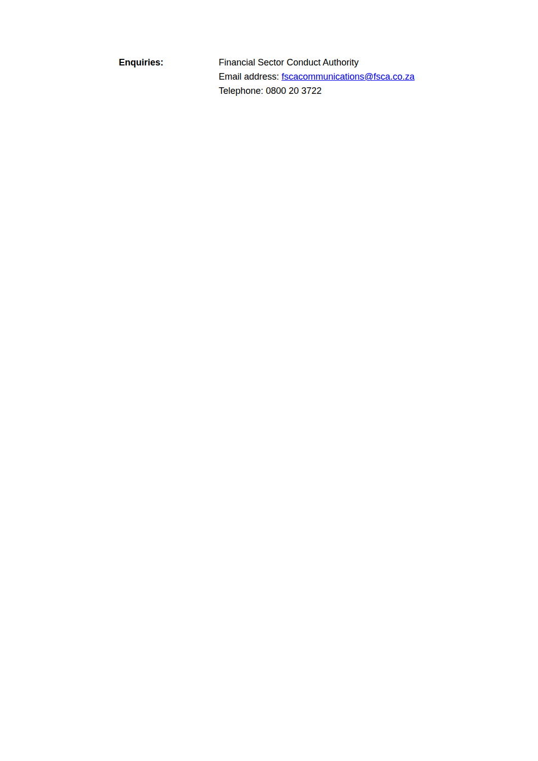| Enquiries: | Financial Sector Conduct Authority Email address: fscacommunications@fsca.co.za Telephone: 0800 20 3722 |